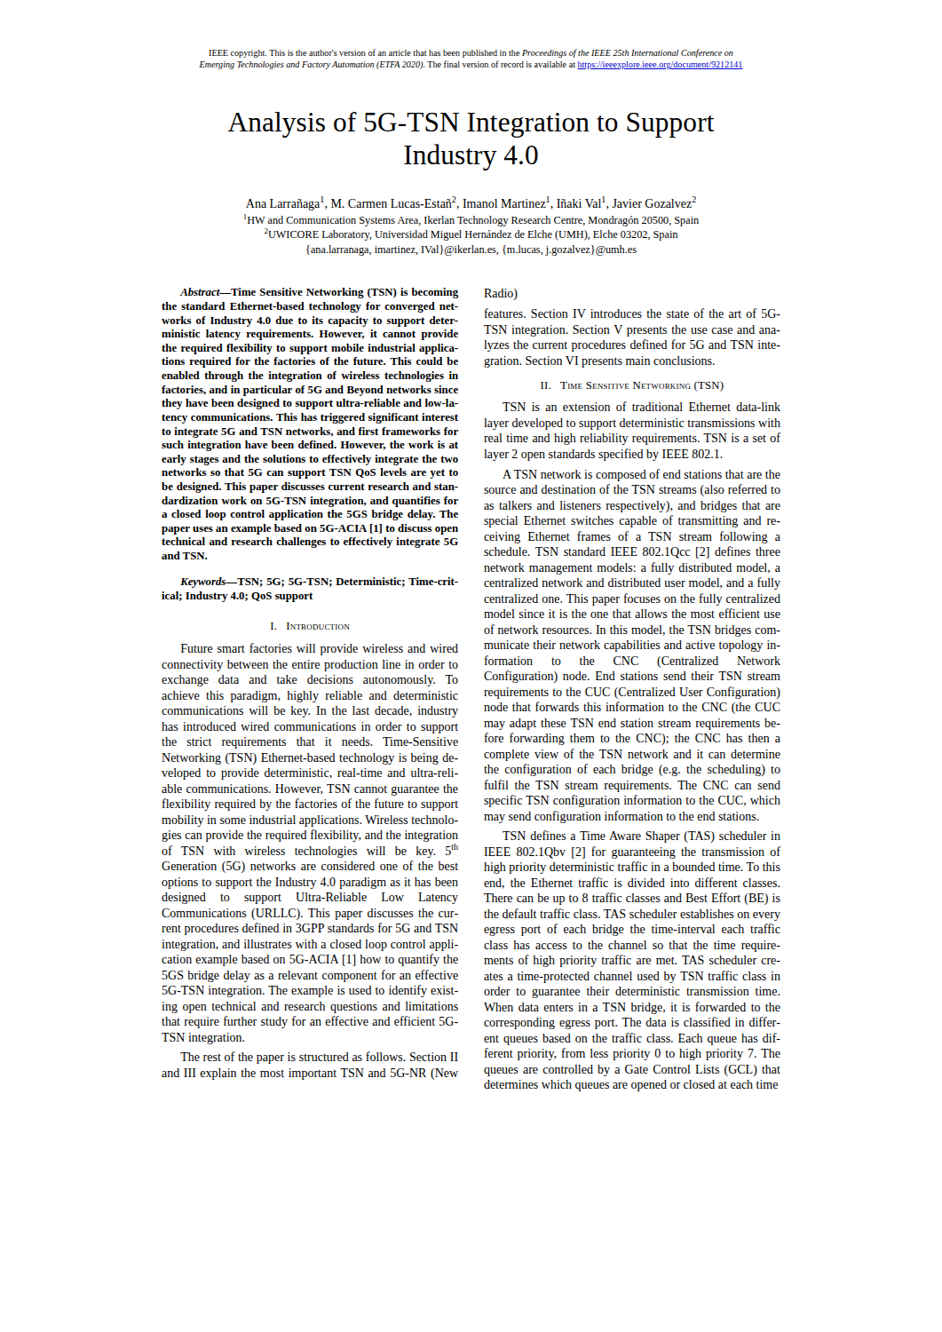IEEE copyright. This is the author's version of an article that has been published in the Proceedings of the IEEE 25th International Conference on Emerging Technologies and Factory Automation (ETFA 2020). The final version of record is available at https://ieeexplore.ieee.org/document/9212141
Analysis of 5G-TSN Integration to Support
Industry 4.0
Ana Larrañaga1, M. Carmen Lucas-Estañ2, Imanol Martinez1, Iñaki Val1, Javier Gozalvez2
1HW and Communication Systems Area, Ikerlan Technology Research Centre, Mondragón 20500, Spain
2UWICORE Laboratory, Universidad Miguel Hernández de Elche (UMH), Elche 03202, Spain
{ana.larranaga, imartinez, IVal}@ikerlan.es, {m.lucas, j.gozalvez}@umh.es
Abstract—Time Sensitive Networking (TSN) is becoming the standard Ethernet-based technology for converged networks of Industry 4.0 due to its capacity to support deterministic latency requirements. However, it cannot provide the required flexibility to support mobile industrial applications required for the factories of the future. This could be enabled through the integration of wireless technologies in factories, and in particular of 5G and Beyond networks since they have been designed to support ultra-reliable and low-latency communications. This has triggered significant interest to integrate 5G and TSN networks, and first frameworks for such integration have been defined. However, the work is at early stages and the solutions to effectively integrate the two networks so that 5G can support TSN QoS levels are yet to be designed. This paper discusses current research and standardization work on 5G-TSN integration, and quantifies for a closed loop control application the 5GS bridge delay. The paper uses an example based on 5G-ACIA [1] to discuss open technical and research challenges to effectively integrate 5G and TSN.
Keywords—TSN; 5G; 5G-TSN; Deterministic; Time-critical; Industry 4.0; QoS support
I. Introduction
Future smart factories will provide wireless and wired connectivity between the entire production line in order to exchange data and take decisions autonomously. To achieve this paradigm, highly reliable and deterministic communications will be key. In the last decade, industry has introduced wired communications in order to support the strict requirements that it needs. Time-Sensitive Networking (TSN) Ethernet-based technology is being developed to provide deterministic, real-time and ultra-reliable communications. However, TSN cannot guarantee the flexibility required by the factories of the future to support mobility in some industrial applications. Wireless technologies can provide the required flexibility, and the integration of TSN with wireless technologies will be key. 5th Generation (5G) networks are considered one of the best options to support the Industry 4.0 paradigm as it has been designed to support Ultra-Reliable Low Latency Communications (URLLC). This paper discusses the current procedures defined in 3GPP standards for 5G and TSN integration, and illustrates with a closed loop control application example based on 5G-ACIA [1] how to quantify the 5GS bridge delay as a relevant component for an effective 5G-TSN integration. The example is used to identify existing open technical and research questions and limitations that require further study for an effective and efficient 5G-TSN integration.
The rest of the paper is structured as follows. Section II and III explain the most important TSN and 5G-NR (New Radio)
features. Section IV introduces the state of the art of 5G-TSN integration. Section V presents the use case and analyzes the current procedures defined for 5G and TSN integration. Section VI presents main conclusions.
II. Time Sensitive Networking (TSN)
TSN is an extension of traditional Ethernet data-link layer developed to support deterministic transmissions with real time and high reliability requirements. TSN is a set of layer 2 open standards specified by IEEE 802.1.
A TSN network is composed of end stations that are the source and destination of the TSN streams (also referred to as talkers and listeners respectively), and bridges that are special Ethernet switches capable of transmitting and receiving Ethernet frames of a TSN stream following a schedule. TSN standard IEEE 802.1Qcc [2] defines three network management models: a fully distributed model, a centralized network and distributed user model, and a fully centralized one. This paper focuses on the fully centralized model since it is the one that allows the most efficient use of network resources. In this model, the TSN bridges communicate their network capabilities and active topology information to the CNC (Centralized Network Configuration) node. End stations send their TSN stream requirements to the CUC (Centralized User Configuration) node that forwards this information to the CNC (the CUC may adapt these TSN end station stream requirements before forwarding them to the CNC); the CNC has then a complete view of the TSN network and it can determine the configuration of each bridge (e.g. the scheduling) to fulfil the TSN stream requirements. The CNC can send specific TSN configuration information to the CUC, which may send configuration information to the end stations.
TSN defines a Time Aware Shaper (TAS) scheduler in IEEE 802.1Qbv [2] for guaranteeing the transmission of high priority deterministic traffic in a bounded time. To this end, the Ethernet traffic is divided into different classes. There can be up to 8 traffic classes and Best Effort (BE) is the default traffic class. TAS scheduler establishes on every egress port of each bridge the time-interval each traffic class has access to the channel so that the time requirements of high priority traffic are met. TAS scheduler creates a time-protected channel used by TSN traffic class in order to guarantee their deterministic transmission time. When data enters in a TSN bridge, it is forwarded to the corresponding egress port. The data is classified in different queues based on the traffic class. Each queue has different priority, from less priority 0 to high priority 7. The queues are controlled by a Gate Control Lists (GCL) that determines which queues are opened or closed at each time